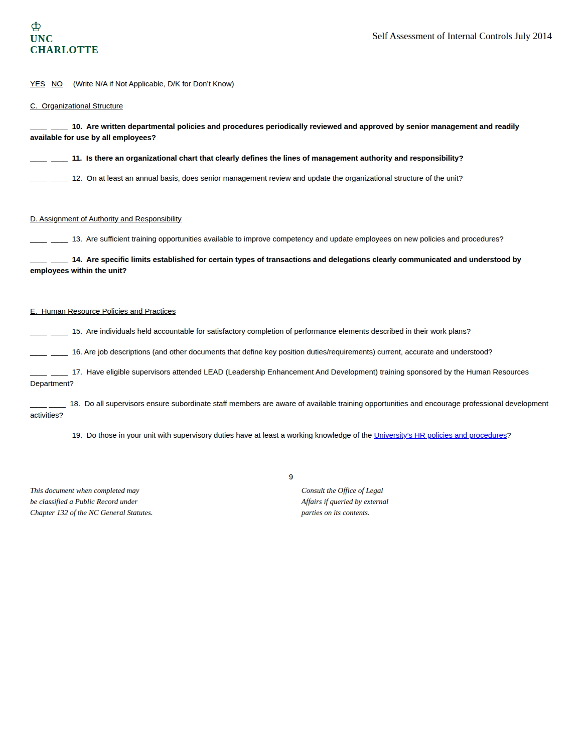♔
UNC CHARLOTTE
Self Assessment of Internal Controls July 2014
YES NO (Write N/A if Not Applicable, D/K for Don’t Know)
C. Organizational Structure
____ ____ 10. Are written departmental policies and procedures periodically reviewed and approved by senior management and readily available for use by all employees?
____ ____ 11. Is there an organizational chart that clearly defines the lines of management authority and responsibility?
____ ____ 12. On at least an annual basis, does senior management review and update the organizational structure of the unit?
D. Assignment of Authority and Responsibility
____ ____ 13. Are sufficient training opportunities available to improve competency and update employees on new policies and procedures?
____ ____ 14. Are specific limits established for certain types of transactions and delegations clearly communicated and understood by employees within the unit?
E. Human Resource Policies and Practices
____ ____ 15. Are individuals held accountable for satisfactory completion of performance elements described in their work plans?
____ ____ 16. Are job descriptions (and other documents that define key position duties/requirements) current, accurate and understood?
____ ____ 17. Have eligible supervisors attended LEAD (Leadership Enhancement And Development) training sponsored by the Human Resources Department?
____ ____ 18. Do all supervisors ensure subordinate staff members are aware of available training opportunities and encourage professional development activities?
____ ____ 19. Do those in your unit with supervisory duties have at least a working knowledge of the University’s HR policies and procedures?
9
This document when completed may
be classified a Public Record under
Chapter 132 of the NC General Statutes.
Consult the Office of Legal
Affairs if queried by external
parties on its contents.